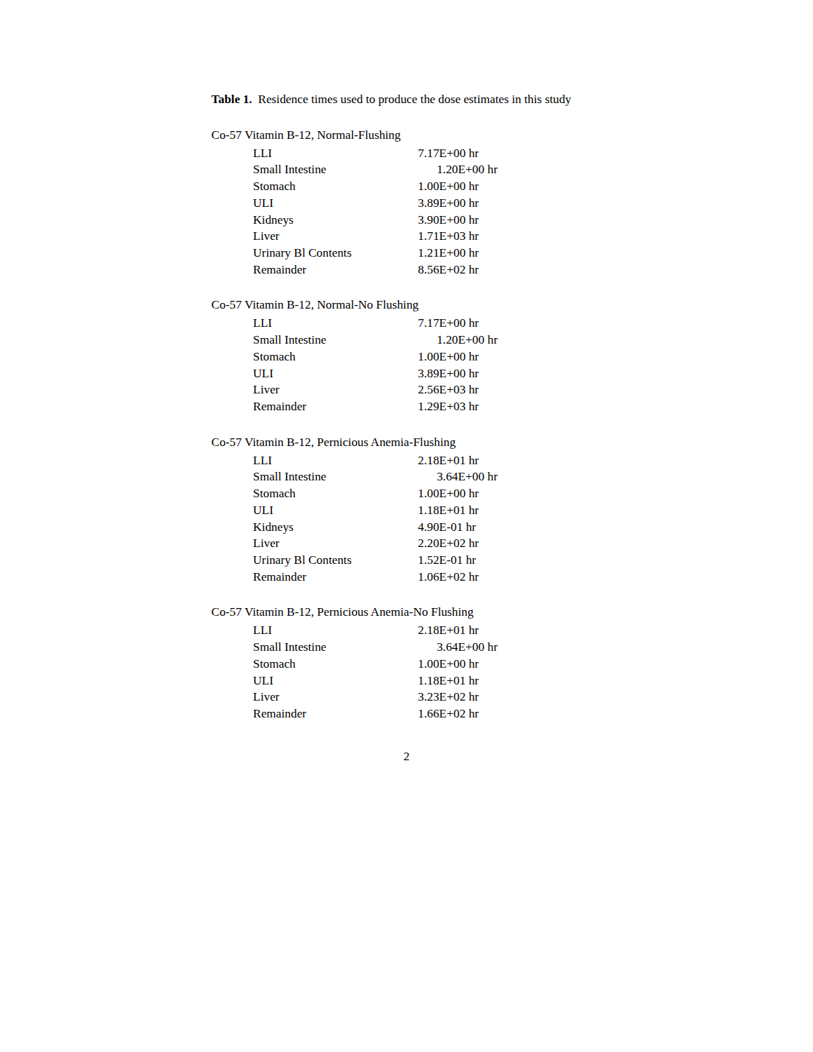Table 1. Residence times used to produce the dose estimates in this study
Co-57 Vitamin B-12, Normal-Flushing
| LLI | 7.17E+00 hr |
| Small Intestine | 1.20E+00 hr |
| Stomach | 1.00E+00 hr |
| ULI | 3.89E+00 hr |
| Kidneys | 3.90E+00 hr |
| Liver | 1.71E+03 hr |
| Urinary Bl Contents | 1.21E+00 hr |
| Remainder | 8.56E+02 hr |
Co-57 Vitamin B-12, Normal-No Flushing
| LLI | 7.17E+00 hr |
| Small Intestine | 1.20E+00 hr |
| Stomach | 1.00E+00 hr |
| ULI | 3.89E+00 hr |
| Liver | 2.56E+03 hr |
| Remainder | 1.29E+03 hr |
Co-57 Vitamin B-12, Pernicious Anemia-Flushing
| LLI | 2.18E+01 hr |
| Small Intestine | 3.64E+00 hr |
| Stomach | 1.00E+00 hr |
| ULI | 1.18E+01 hr |
| Kidneys | 4.90E-01 hr |
| Liver | 2.20E+02 hr |
| Urinary Bl Contents | 1.52E-01 hr |
| Remainder | 1.06E+02 hr |
Co-57 Vitamin B-12, Pernicious Anemia-No Flushing
| LLI | 2.18E+01 hr |
| Small Intestine | 3.64E+00 hr |
| Stomach | 1.00E+00 hr |
| ULI | 1.18E+01 hr |
| Liver | 3.23E+02 hr |
| Remainder | 1.66E+02 hr |
2